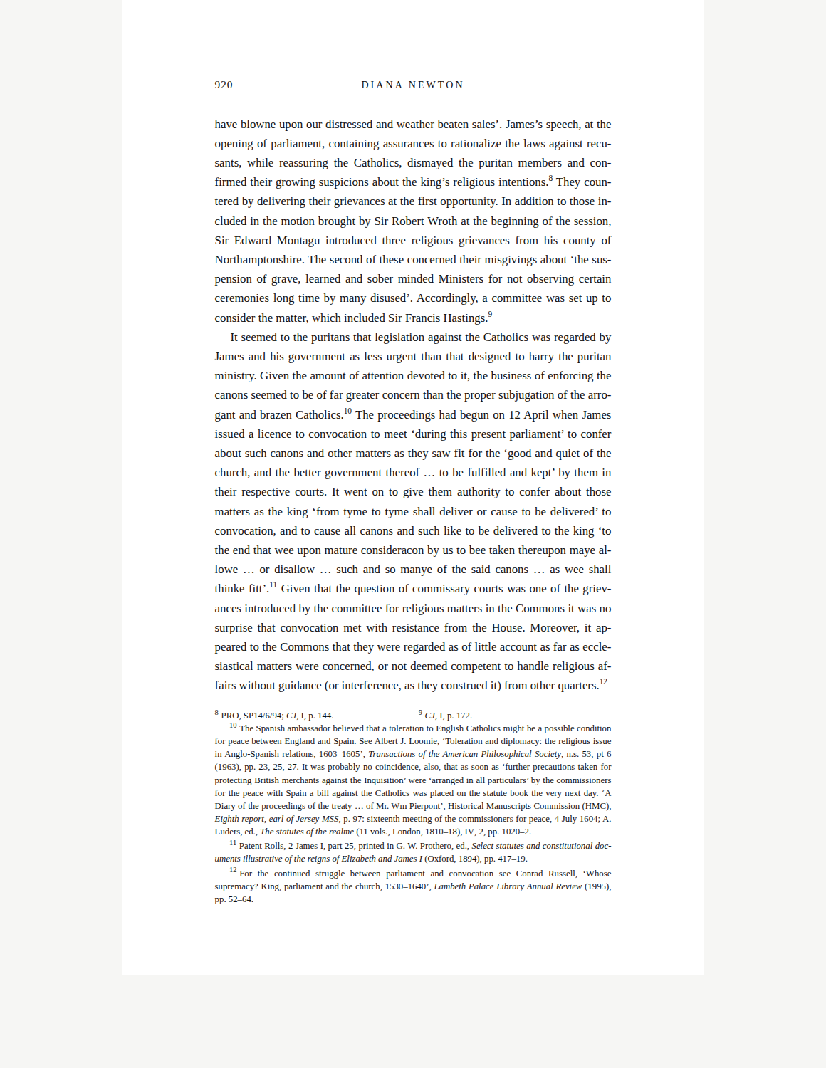920 Diana Newton 920
have blowne upon our distressed and weather beaten sales’. James’s speech, at the opening of parliament, containing assurances to rationalize the laws against recusants, while reassuring the Catholics, dismayed the puritan members and confirmed their growing suspicions about the king’s religious intentions.8 They countered by delivering their grievances at the first opportunity. In addition to those included in the motion brought by Sir Robert Wroth at the beginning of the session, Sir Edward Montagu introduced three religious grievances from his county of Northamptonshire. The second of these concerned their misgivings about ‘the suspension of grave, learned and sober minded Ministers for not observing certain ceremonies long time by many disused’. Accordingly, a committee was set up to consider the matter, which included Sir Francis Hastings.9
It seemed to the puritans that legislation against the Catholics was regarded by James and his government as less urgent than that designed to harry the puritan ministry. Given the amount of attention devoted to it, the business of enforcing the canons seemed to be of far greater concern than the proper subjugation of the arrogant and brazen Catholics.10 The proceedings had begun on 12 April when James issued a licence to convocation to meet ‘during this present parliament’ to confer about such canons and other matters as they saw fit for the ‘good and quiet of the church, and the better government thereof … to be fulfilled and kept’ by them in their respective courts. It went on to give them authority to confer about those matters as the king ‘from tyme to tyme shall deliver or cause to be delivered’ to convocation, and to cause all canons and such like to be delivered to the king ‘to the end that wee upon mature consideracon by us to bee taken thereupon maye allowe … or disallow … such and so manye of the said canons … as wee shall thinke fitt’.11 Given that the question of commissary courts was one of the grievances introduced by the committee for religious matters in the Commons it was no surprise that convocation met with resistance from the House. Moreover, it appeared to the Commons that they were regarded as of little account as far as ecclesiastical matters were concerned, or not deemed competent to handle religious affairs without guidance (or interference, as they construed it) from other quarters.12
8 PRO, SP14/6/94; CJ, I, p. 144.
9 CJ, I, p. 172.
10 The Spanish ambassador believed that a toleration to English Catholics might be a possible condition for peace between England and Spain. See Albert J. Loomie, ‘Toleration and diplomacy: the religious issue in Anglo-Spanish relations, 1603–1605’, Transactions of the American Philosophical Society, n.s. 53, pt 6 (1963), pp. 23, 25, 27. It was probably no coincidence, also, that as soon as ‘further precautions taken for protecting British merchants against the Inquisition’ were ‘arranged in all particulars’ by the commissioners for the peace with Spain a bill against the Catholics was placed on the statute book the very next day. ‘A Diary of the proceedings of the treaty … of Mr. Wm Pierpont’, Historical Manuscripts Commission (HMC), Eighth report, earl of Jersey MSS, p. 97: sixteenth meeting of the commissioners for peace, 4 July 1604; A. Luders, ed., The statutes of the realme (11 vols., London, 1810–18), IV, 2, pp. 1020–2.
11 Patent Rolls, 2 James I, part 25, printed in G. W. Prothero, ed., Select statutes and constitutional documents illustrative of the reigns of Elizabeth and James I (Oxford, 1894), pp. 417–19.
12 For the continued struggle between parliament and convocation see Conrad Russell, ‘Whose supremacy? King, parliament and the church, 1530–1640’, Lambeth Palace Library Annual Review (1995), pp. 52–64.